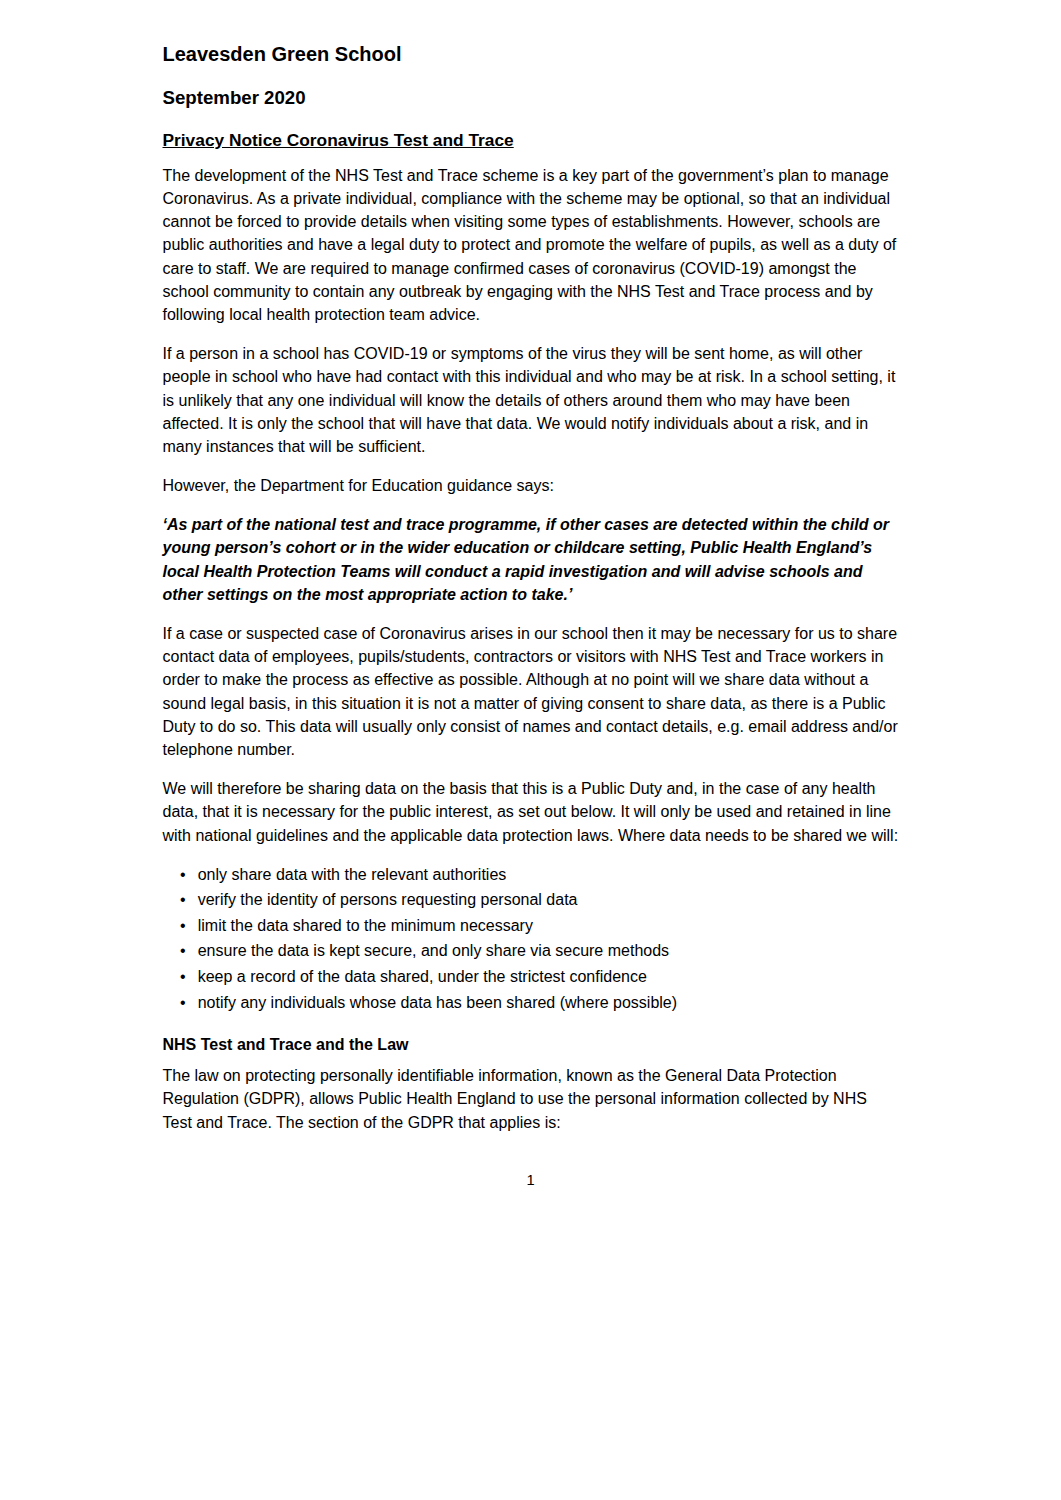Leavesden Green School
September 2020
Privacy Notice Coronavirus Test and Trace
The development of the NHS Test and Trace scheme is a key part of the government’s plan to manage Coronavirus. As a private individual, compliance with the scheme may be optional, so that an individual cannot be forced to provide details when visiting some types of establishments. However, schools are public authorities and have a legal duty to protect and promote the welfare of pupils, as well as a duty of care to staff. We are required to manage confirmed cases of coronavirus (COVID-19) amongst the school community to contain any outbreak by engaging with the NHS Test and Trace process and by following local health protection team advice.
If a person in a school has COVID-19 or symptoms of the virus they will be sent home, as will other people in school who have had contact with this individual and who may be at risk. In a school setting, it is unlikely that any one individual will know the details of others around them who may have been affected. It is only the school that will have that data. We would notify individuals about a risk, and in many instances that will be sufficient.
However, the Department for Education guidance says:
‘As part of the national test and trace programme, if other cases are detected within the child or young person’s cohort or in the wider education or childcare setting, Public Health England’s local Health Protection Teams will conduct a rapid investigation and will advise schools and other settings on the most appropriate action to take.’
If a case or suspected case of Coronavirus arises in our school then it may be necessary for us to share contact data of employees, pupils/students, contractors or visitors with NHS Test and Trace workers in order to make the process as effective as possible. Although at no point will we share data without a sound legal basis, in this situation it is not a matter of giving consent to share data, as there is a Public Duty to do so. This data will usually only consist of names and contact details, e.g. email address and/or telephone number.
We will therefore be sharing data on the basis that this is a Public Duty and, in the case of any health data, that it is necessary for the public interest, as set out below. It will only be used and retained in line with national guidelines and the applicable data protection laws. Where data needs to be shared we will:
only share data with the relevant authorities
verify the identity of persons requesting personal data
limit the data shared to the minimum necessary
ensure the data is kept secure, and only share via secure methods
keep a record of the data shared, under the strictest confidence
notify any individuals whose data has been shared (where possible)
NHS Test and Trace and the Law
The law on protecting personally identifiable information, known as the General Data Protection Regulation (GDPR), allows Public Health England to use the personal information collected by NHS Test and Trace. The section of the GDPR that applies is:
1